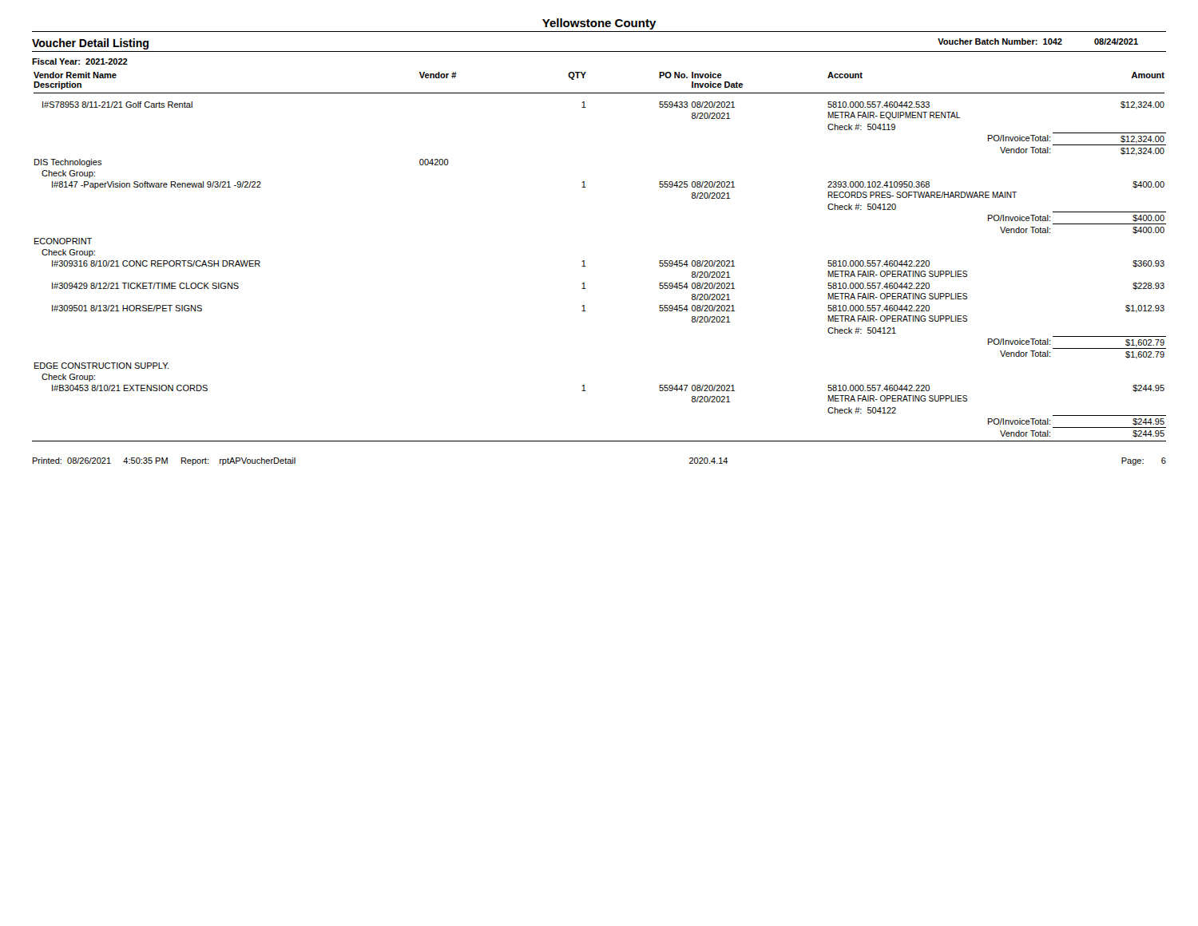Yellowstone County
Voucher Detail Listing
Voucher Batch Number: 1042
08/24/2021
Fiscal Year: 2021-2022
| Vendor Remit Name Description | Vendor # | QTY | PO No. | Invoice Invoice Date | Account | Amount |
| --- | --- | --- | --- | --- | --- | --- |
| I#S78953 8/11-21/21 Golf Carts Rental | | 1 | 559433 | 08/20/2021 | 5810.000.557.460442.533 | $12,324.00 |
| | | | | 8/20/2021 | METRA FAIR- EQUIPMENT RENTAL | |
| | | | | | Check #: 504119 | |
| | | | | | PO/InvoiceTotal: | $12,324.00 |
| | | | | | Vendor Total: | $12,324.00 |
| DIS Technologies | 004200 | | | | | |
| Check Group: | | | | | | |
| I#8147 -PaperVision Software Renewal 9/3/21 -9/2/22 | | 1 | 559425 | 08/20/2021 | 2393.000.102.410950.368 | $400.00 |
| | | | | 8/20/2021 | RECORDS PRES- SOFTWARE/HARDWARE MAINT | |
| | | | | | Check #: 504120 | |
| | | | | | PO/InvoiceTotal: | $400.00 |
| | | | | | Vendor Total: | $400.00 |
| ECONOPRINT | | | | | | |
| Check Group: | | | | | | |
| I#309316 8/10/21 CONC REPORTS/CASH DRAWER | | 1 | 559454 | 08/20/2021 | 5810.000.557.460442.220 | $360.93 |
| | | | | 8/20/2021 | METRA FAIR- OPERATING SUPPLIES | |
| I#309429 8/12/21 TICKET/TIME CLOCK SIGNS | | 1 | 559454 | 08/20/2021 | 5810.000.557.460442.220 | $228.93 |
| | | | | 8/20/2021 | METRA FAIR- OPERATING SUPPLIES | |
| I#309501 8/13/21 HORSE/PET SIGNS | | 1 | 559454 | 08/20/2021 | 5810.000.557.460442.220 | $1,012.93 |
| | | | | 8/20/2021 | METRA FAIR- OPERATING SUPPLIES | |
| | | | | | Check #: 504121 | |
| | | | | | PO/InvoiceTotal: | $1,602.79 |
| | | | | | Vendor Total: | $1,602.79 |
| EDGE CONSTRUCTION SUPPLY. | | | | | | |
| Check Group: | | | | | | |
| I#B30453 8/10/21 EXTENSION CORDS | | 1 | 559447 | 08/20/2021 | 5810.000.557.460442.220 | $244.95 |
| | | | | 8/20/2021 | METRA FAIR- OPERATING SUPPLIES | |
| | | | | | Check #: 504122 | |
| | | | | | PO/InvoiceTotal: | $244.95 |
| | | | | | Vendor Total: | $244.95 |
Printed: 08/26/2021 4:50:35 PM Report: rptAPVoucherDetail
2020.4.14
Page: 6